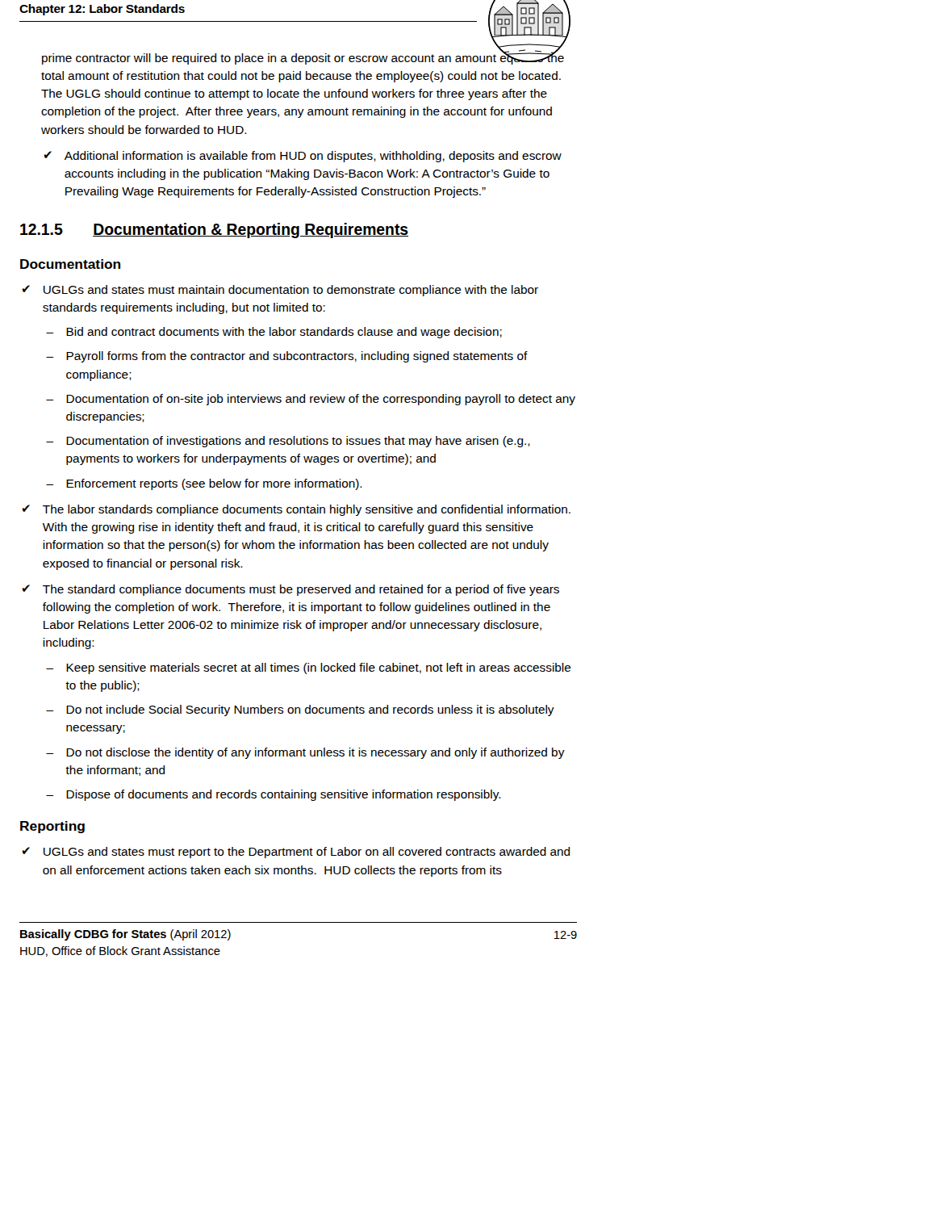Chapter 12: Labor Standards
prime contractor will be required to place in a deposit or escrow account an amount equal to the total amount of restitution that could not be paid because the employee(s) could not be located. The UGLG should continue to attempt to locate the unfound workers for three years after the completion of the project. After three years, any amount remaining in the account for unfound workers should be forwarded to HUD.
Additional information is available from HUD on disputes, withholding, deposits and escrow accounts including in the publication “Making Davis-Bacon Work: A Contractor’s Guide to Prevailing Wage Requirements for Federally-Assisted Construction Projects.”
12.1.5 Documentation & Reporting Requirements
Documentation
UGLGs and states must maintain documentation to demonstrate compliance with the labor standards requirements including, but not limited to:
Bid and contract documents with the labor standards clause and wage decision;
Payroll forms from the contractor and subcontractors, including signed statements of compliance;
Documentation of on-site job interviews and review of the corresponding payroll to detect any discrepancies;
Documentation of investigations and resolutions to issues that may have arisen (e.g., payments to workers for underpayments of wages or overtime); and
Enforcement reports (see below for more information).
The labor standards compliance documents contain highly sensitive and confidential information. With the growing rise in identity theft and fraud, it is critical to carefully guard this sensitive information so that the person(s) for whom the information has been collected are not unduly exposed to financial or personal risk.
The standard compliance documents must be preserved and retained for a period of five years following the completion of work. Therefore, it is important to follow guidelines outlined in the Labor Relations Letter 2006-02 to minimize risk of improper and/or unnecessary disclosure, including:
Keep sensitive materials secret at all times (in locked file cabinet, not left in areas accessible to the public);
Do not include Social Security Numbers on documents and records unless it is absolutely necessary;
Do not disclose the identity of any informant unless it is necessary and only if authorized by the informant; and
Dispose of documents and records containing sensitive information responsibly.
Reporting
UGLGs and states must report to the Department of Labor on all covered contracts awarded and on all enforcement actions taken each six months. HUD collects the reports from its
Basically CDBG for States (April 2012)
HUD, Office of Block Grant Assistance
12-9